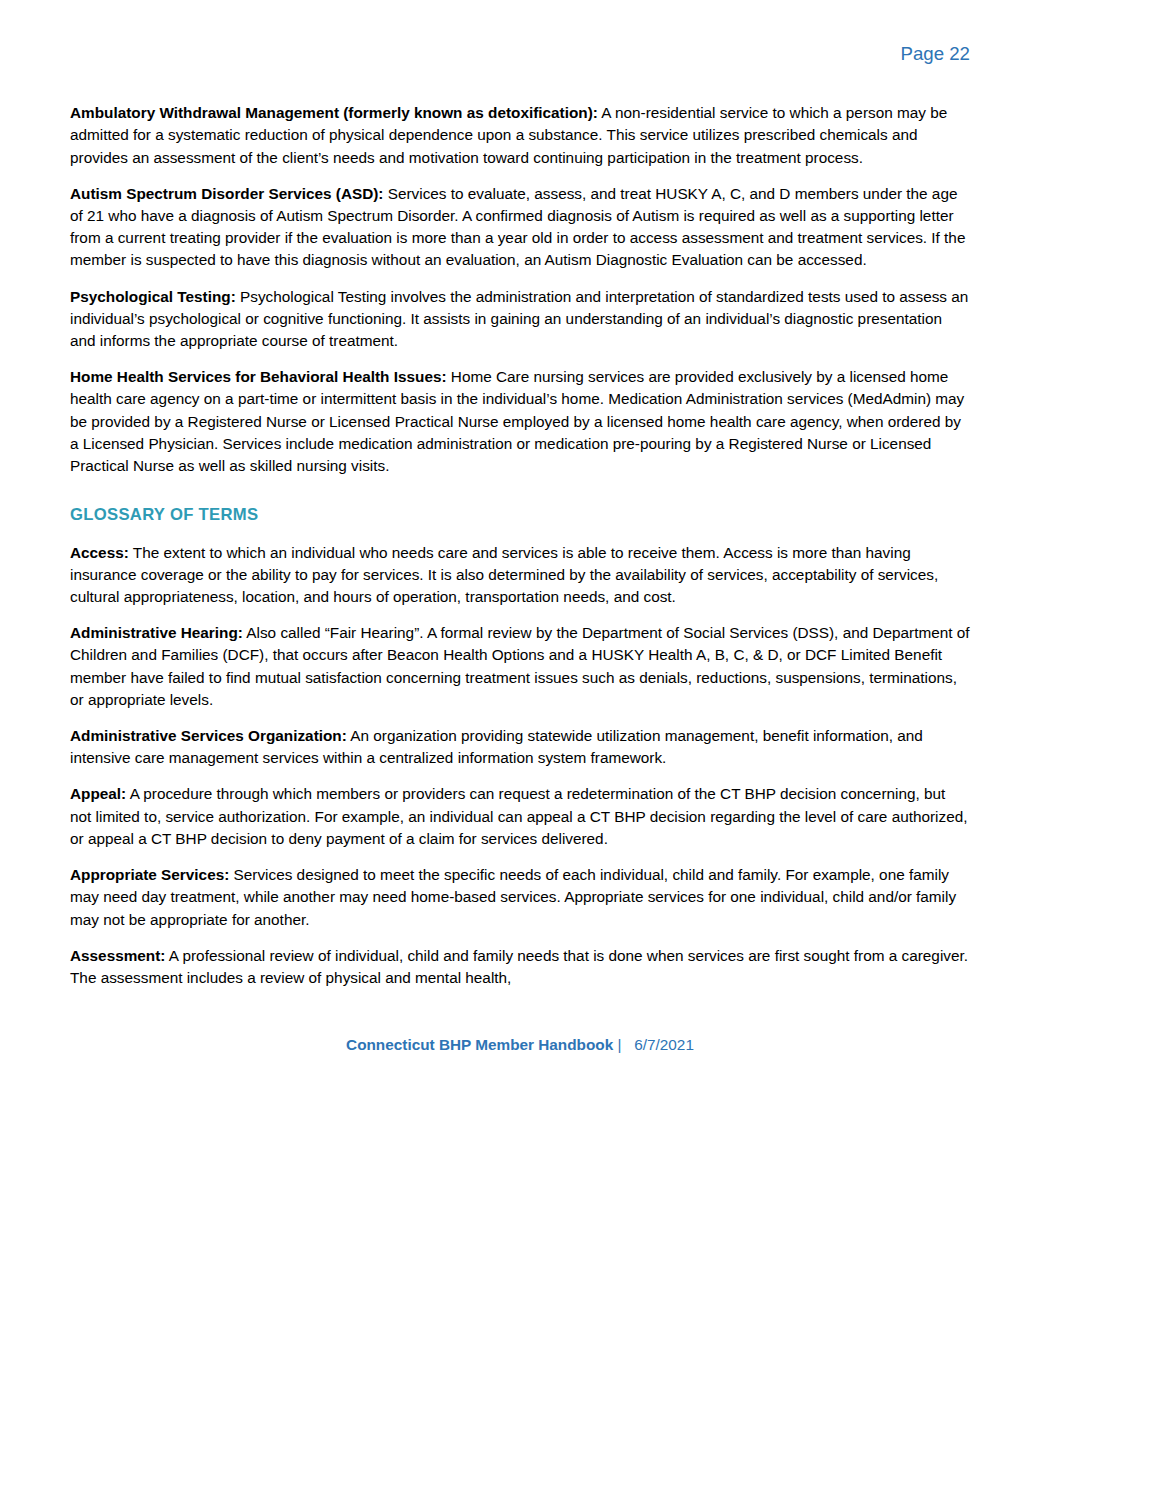Page 22
Ambulatory Withdrawal Management (formerly known as detoxification): A non-residential service to which a person may be admitted for a systematic reduction of physical dependence upon a substance. This service utilizes prescribed chemicals and provides an assessment of the client’s needs and motivation toward continuing participation in the treatment process.
Autism Spectrum Disorder Services (ASD): Services to evaluate, assess, and treat HUSKY A, C, and D members under the age of 21 who have a diagnosis of Autism Spectrum Disorder. A confirmed diagnosis of Autism is required as well as a supporting letter from a current treating provider if the evaluation is more than a year old in order to access assessment and treatment services. If the member is suspected to have this diagnosis without an evaluation, an Autism Diagnostic Evaluation can be accessed.
Psychological Testing: Psychological Testing involves the administration and interpretation of standardized tests used to assess an individual’s psychological or cognitive functioning. It assists in gaining an understanding of an individual’s diagnostic presentation and informs the appropriate course of treatment.
Home Health Services for Behavioral Health Issues: Home Care nursing services are provided exclusively by a licensed home health care agency on a part-time or intermittent basis in the individual’s home. Medication Administration services (MedAdmin) may be provided by a Registered Nurse or Licensed Practical Nurse employed by a licensed home health care agency, when ordered by a Licensed Physician. Services include medication administration or medication pre-pouring by a Registered Nurse or Licensed Practical Nurse as well as skilled nursing visits.
GLOSSARY OF TERMS
Access: The extent to which an individual who needs care and services is able to receive them. Access is more than having insurance coverage or the ability to pay for services. It is also determined by the availability of services, acceptability of services, cultural appropriateness, location, and hours of operation, transportation needs, and cost.
Administrative Hearing: Also called “Fair Hearing”. A formal review by the Department of Social Services (DSS), and Department of Children and Families (DCF), that occurs after Beacon Health Options and a HUSKY Health A, B, C, & D, or DCF Limited Benefit member have failed to find mutual satisfaction concerning treatment issues such as denials, reductions, suspensions, terminations, or appropriate levels.
Administrative Services Organization: An organization providing statewide utilization management, benefit information, and intensive care management services within a centralized information system framework.
Appeal: A procedure through which members or providers can request a redetermination of the CT BHP decision concerning, but not limited to, service authorization. For example, an individual can appeal a CT BHP decision regarding the level of care authorized, or appeal a CT BHP decision to deny payment of a claim for services delivered.
Appropriate Services: Services designed to meet the specific needs of each individual, child and family. For example, one family may need day treatment, while another may need home-based services. Appropriate services for one individual, child and/or family may not be appropriate for another.
Assessment: A professional review of individual, child and family needs that is done when services are first sought from a caregiver. The assessment includes a review of physical and mental health,
Connecticut BHP Member Handbook | 6/7/2021